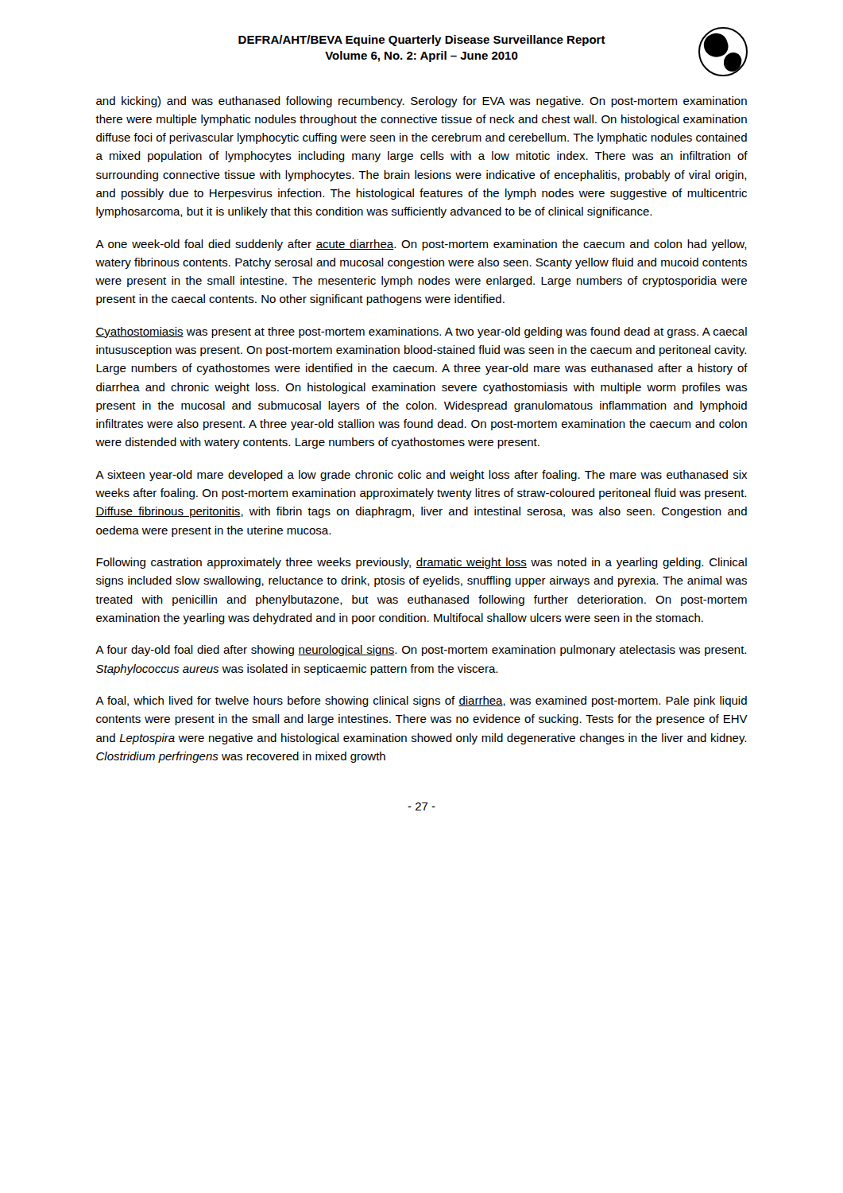DEFRA/AHT/BEVA Equine Quarterly Disease Surveillance Report Volume 6, No. 2: April – June 2010
and kicking) and was euthanased following recumbency. Serology for EVA was negative. On post-mortem examination there were multiple lymphatic nodules throughout the connective tissue of neck and chest wall. On histological examination diffuse foci of perivascular lymphocytic cuffing were seen in the cerebrum and cerebellum. The lymphatic nodules contained a mixed population of lymphocytes including many large cells with a low mitotic index. There was an infiltration of surrounding connective tissue with lymphocytes. The brain lesions were indicative of encephalitis, probably of viral origin, and possibly due to Herpesvirus infection. The histological features of the lymph nodes were suggestive of multicentric lymphosarcoma, but it is unlikely that this condition was sufficiently advanced to be of clinical significance.
A one week-old foal died suddenly after acute diarrhea. On post-mortem examination the caecum and colon had yellow, watery fibrinous contents. Patchy serosal and mucosal congestion were also seen. Scanty yellow fluid and mucoid contents were present in the small intestine. The mesenteric lymph nodes were enlarged. Large numbers of cryptosporidia were present in the caecal contents. No other significant pathogens were identified.
Cyathostomiasis was present at three post-mortem examinations. A two year-old gelding was found dead at grass. A caecal intususception was present. On post-mortem examination blood-stained fluid was seen in the caecum and peritoneal cavity. Large numbers of cyathostomes were identified in the caecum. A three year-old mare was euthanased after a history of diarrhea and chronic weight loss. On histological examination severe cyathostomiasis with multiple worm profiles was present in the mucosal and submucosal layers of the colon. Widespread granulomatous inflammation and lymphoid infiltrates were also present. A three year-old stallion was found dead. On post-mortem examination the caecum and colon were distended with watery contents. Large numbers of cyathostomes were present.
A sixteen year-old mare developed a low grade chronic colic and weight loss after foaling. The mare was euthanased six weeks after foaling. On post-mortem examination approximately twenty litres of straw-coloured peritoneal fluid was present. Diffuse fibrinous peritonitis, with fibrin tags on diaphragm, liver and intestinal serosa, was also seen. Congestion and oedema were present in the uterine mucosa.
Following castration approximately three weeks previously, dramatic weight loss was noted in a yearling gelding. Clinical signs included slow swallowing, reluctance to drink, ptosis of eyelids, snuffling upper airways and pyrexia. The animal was treated with penicillin and phenylbutazone, but was euthanased following further deterioration. On post-mortem examination the yearling was dehydrated and in poor condition. Multifocal shallow ulcers were seen in the stomach.
A four day-old foal died after showing neurological signs. On post-mortem examination pulmonary atelectasis was present. Staphylococcus aureus was isolated in septicaemic pattern from the viscera.
A foal, which lived for twelve hours before showing clinical signs of diarrhea, was examined post-mortem. Pale pink liquid contents were present in the small and large intestines. There was no evidence of sucking. Tests for the presence of EHV and Leptospira were negative and histological examination showed only mild degenerative changes in the liver and kidney. Clostridium perfringens was recovered in mixed growth
- 27 -